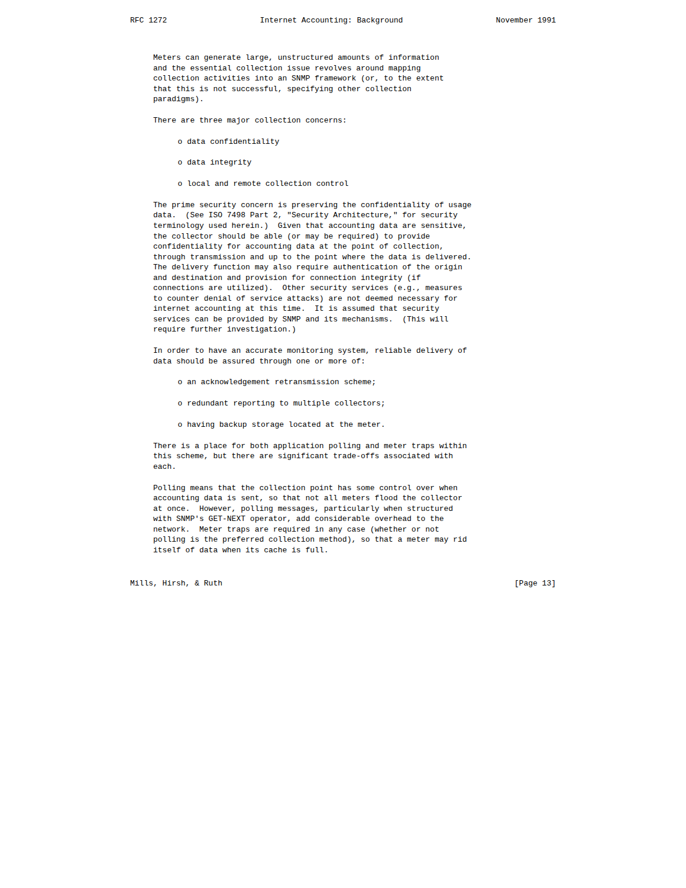RFC 1272 Internet Accounting: Background November 1991
Meters can generate large, unstructured amounts of information and the essential collection issue revolves around mapping collection activities into an SNMP framework (or, to the extent that this is not successful, specifying other collection paradigms).
There are three major collection concerns:
data confidentiality
data integrity
local and remote collection control
The prime security concern is preserving the confidentiality of usage data. (See ISO 7498 Part 2, "Security Architecture," for security terminology used herein.) Given that accounting data are sensitive, the collector should be able (or may be required) to provide confidentiality for accounting data at the point of collection, through transmission and up to the point where the data is delivered. The delivery function may also require authentication of the origin and destination and provision for connection integrity (if connections are utilized). Other security services (e.g., measures to counter denial of service attacks) are not deemed necessary for internet accounting at this time. It is assumed that security services can be provided by SNMP and its mechanisms. (This will require further investigation.)
In order to have an accurate monitoring system, reliable delivery of data should be assured through one or more of:
an acknowledgement retransmission scheme;
redundant reporting to multiple collectors;
having backup storage located at the meter.
There is a place for both application polling and meter traps within this scheme, but there are significant trade-offs associated with each.
Polling means that the collection point has some control over when accounting data is sent, so that not all meters flood the collector at once. However, polling messages, particularly when structured with SNMP's GET-NEXT operator, add considerable overhead to the network. Meter traps are required in any case (whether or not polling is the preferred collection method), so that a meter may rid itself of data when its cache is full.
Mills, Hirsh, & Ruth [Page 13]